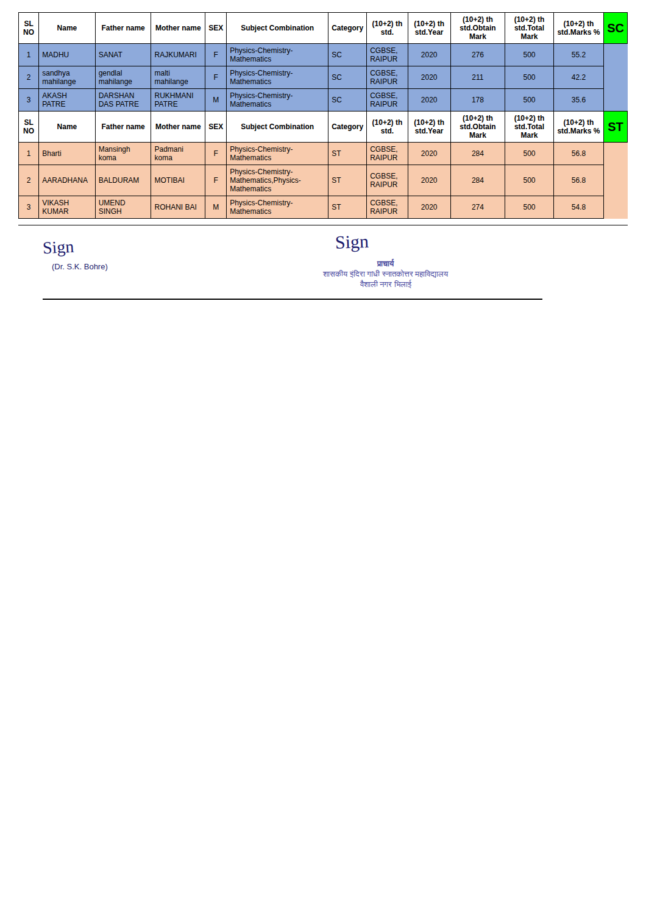| SL NO | Name | Father name | Mother name | SEX | Subject Combination | Category | (10+2) th std. | (10+2) th std.Year | (10+2) th std.Obtain Mark | (10+2) th std.Total Mark | (10+2) th std.Marks % | SC |
| 1 | MADHU | SANAT | RAJKUMARI | F | Physics-Chemistry-Mathematics | SC | CGBSE, RAIPUR | 2020 | 276 | 500 | 55.2 | |
| 2 | sandhya mahilange | gendlal mahilange | malti mahilange | F | Physics-Chemistry-Mathematics | SC | CGBSE, RAIPUR | 2020 | 211 | 500 | 42.2 | |
| 3 | AKASH PATRE | DARSHAN DAS PATRE | RUKHMANI PATRE | M | Physics-Chemistry-Mathematics | SC | CGBSE, RAIPUR | 2020 | 178 | 500 | 35.6 | |
| SL NO | Name | Father name | Mother name | SEX | Subject Combination | Category | (10+2) th std. | (10+2) th std.Year | (10+2) th std.Obtain Mark | (10+2) th std.Total Mark | (10+2) th std.Marks % | ST |
| 1 | Bharti | Mansingh koma | Padmani koma | F | Physics-Chemistry-Mathematics | ST | CGBSE, RAIPUR | 2020 | 284 | 500 | 56.8 | |
| 2 | AARADHANA | BALDURAM | MOTIBAI | F | Physics-Chemistry-Mathematics,Physics-Mathematics | ST | CGBSE, RAIPUR | 2020 | 284 | 500 | 56.8 | |
| 3 | VIKASH KUMAR | UMEND SINGH | ROHANI BAI | M | Physics-Chemistry-Mathematics | ST | CGBSE, RAIPUR | 2020 | 274 | 500 | 54.8 | |
Sign
(Dr. S.K. Bohre)
Sign
प्राचार्य
शासकीय इंदिरा गांधी स्नातकोत्तर महाविद्यालय
वैशाली नगर भिलाई